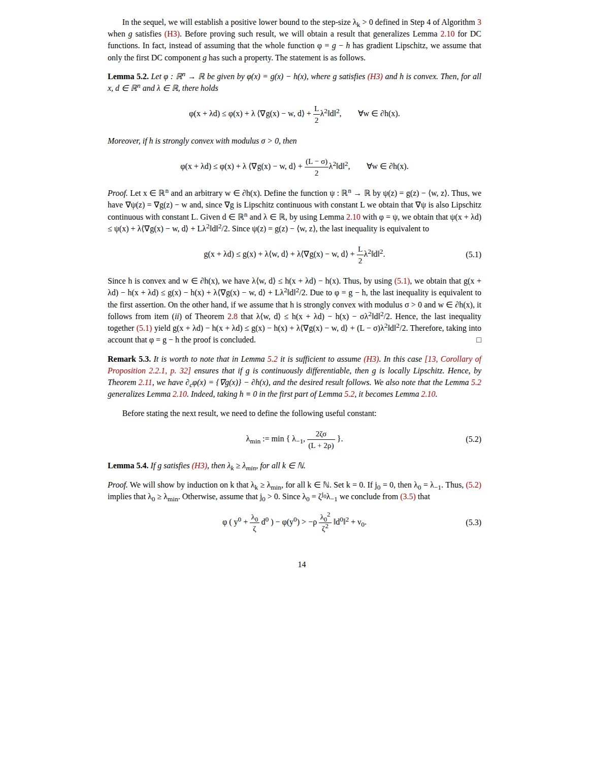In the sequel, we will establish a positive lower bound to the step-size λk > 0 defined in Step 4 of Algorithm 3 when g satisfies (H3). Before proving such result, we will obtain a result that generalizes Lemma 2.10 for DC functions. In fact, instead of assuming that the whole function φ = g − h has gradient Lipschitz, we assume that only the first DC component g has such a property. The statement is as follows.
Lemma 5.2. Let φ : ℝn → ℝ be given by φ(x) = g(x) − h(x), where g satisfies (H3) and h is convex. Then, for all x, d ∈ ℝn and λ ∈ ℝ, there holds
φ(x + λd) ≤ φ(x) + λ ⟨∇g(x) − w, d⟩ + L 2λ2‖d‖2, ∀w ∈ ∂h(x).
Moreover, if h is strongly convex with modulus σ > 0, then
φ(x + λd) ≤ φ(x) + λ ⟨∇g(x) − w, d⟩ + (L − σ) 2λ2‖d‖2, ∀w ∈ ∂h(x).
Proof. Let x ∈ ℝn and an arbitrary w ∈ ∂h(x). Define the function ψ : ℝn → ℝ by ψ(z) = g(z) − ⟨w, z⟩. Thus, we have ∇ψ(z) = ∇g(z) − w and, since ∇g is Lipschitz continuous with constant L we obtain that ∇ψ is also Lipschitz continuous with constant L. Given d ∈ ℝn and λ ∈ ℝ, by using Lemma 2.10 with φ = ψ, we obtain that ψ(x + λd) ≤ ψ(x) + λ⟨∇g(x) − w, d⟩ + Lλ2‖d‖2/2. Since ψ(z) = g(z) − ⟨w, z⟩, the last inequality is equivalent to
g(x + λd) ≤ g(x) + λ⟨w, d⟩ + λ⟨∇g(x) − w, d⟩ + L 2λ2‖d‖2. (5.1)
Since h is convex and w ∈ ∂h(x), we have λ⟨w, d⟩ ≤ h(x + λd) − h(x). Thus, by using (5.1), we obtain that g(x + λd) − h(x + λd) ≤ g(x) − h(x) + λ⟨∇g(x) − w, d⟩ + Lλ2‖d‖2/2. Due to φ = g − h, the last inequality is equivalent to the first assertion. On the other hand, if we assume that h is strongly convex with modulus σ > 0 and w ∈ ∂h(x), it follows from item (ii) of Theorem 2.8 that λ⟨w, d⟩ ≤ h(x + λd) − h(x) − σλ2‖d‖2/2. Hence, the last inequality together (5.1) yield g(x + λd) − h(x + λd) ≤ g(x) − h(x) + λ⟨∇g(x) − w, d⟩ + (L − σ)λ2‖d‖2/2. Therefore, taking into account that φ = g − h the proof is concluded. □
Remark 5.3. It is worth to note that in Lemma 5.2 it is sufficient to assume (H3). In this case [13, Corollary of Proposition 2.2.1, p. 32] ensures that if g is continuously differentiable, then g is locally Lipschitz. Hence, by Theorem 2.11, we have ∂cφ(x) = {∇g(x)} − ∂h(x), and the desired result follows. We also note that the Lemma 5.2 generalizes Lemma 2.10. Indeed, taking h ≡ 0 in the first part of Lemma 5.2, it becomes Lemma 2.10.
Before stating the next result, we need to define the following useful constant:
λmin := min { λ−1, 2ζσ(L + 2ρ) }. (5.2)
Lemma 5.4. If g satisfies (H3), then λk ≥ λmin, for all k ∈ ℕ.
Proof. We will show by induction on k that λk ≥ λmin, for all k ∈ ℕ. Set k = 0. If j0 = 0, then λ0 = λ−1. Thus, (5.2) implies that λ0 ≥ λmin. Otherwise, assume that j0 > 0. Since λ0 = ζj0λ−1 we conclude from (3.5) that
φ ( y0 + λ0 ζ d0 ) − φ(y0) > −ρ λ02 ζ2 ‖d0‖2 + ν0. (5.3)
14